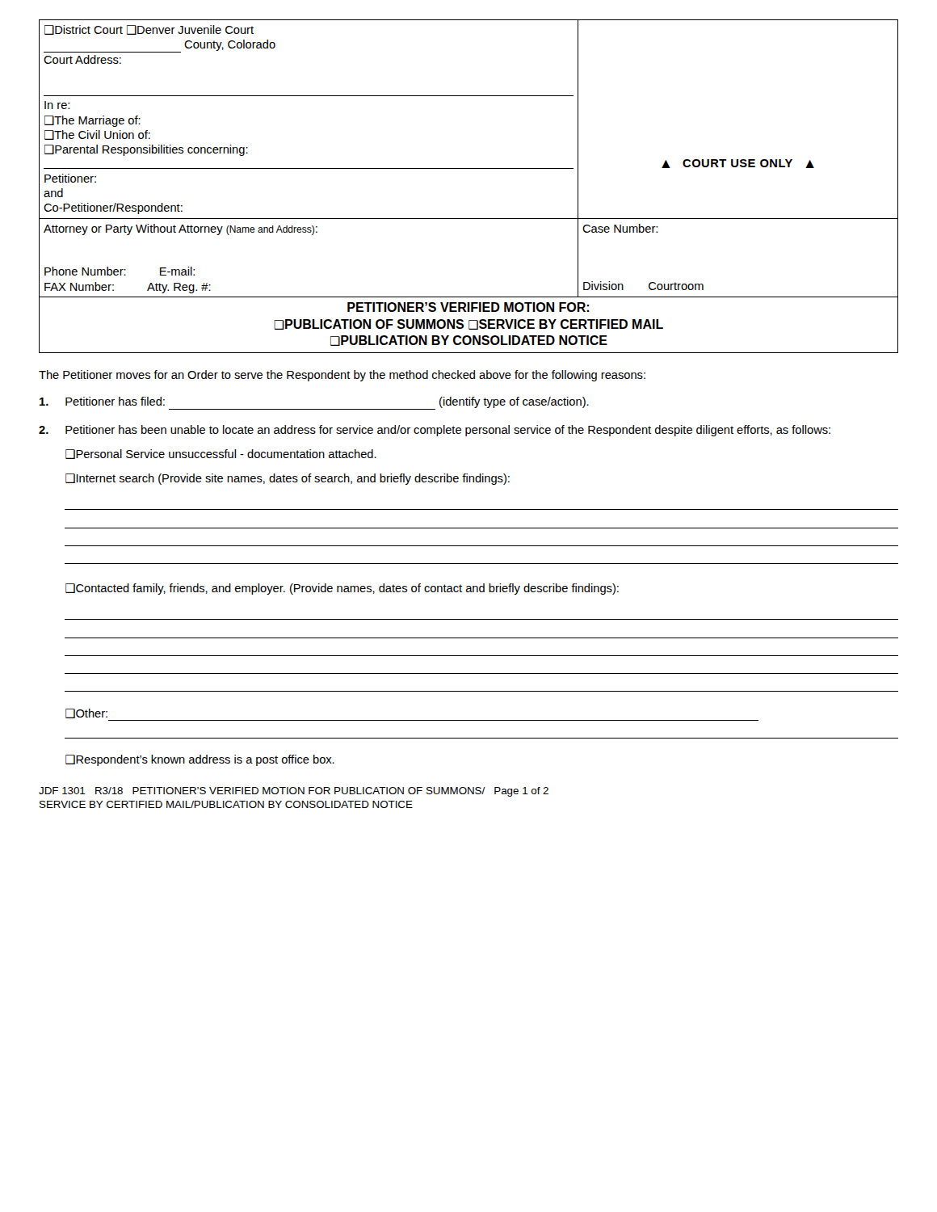| ❑ District Court ❑ Denver Juvenile Court County, Colorado Court Address: In re: ❑ The Marriage of: ❑ The Civil Union of: ❑ Parental Responsibilities concerning: Petitioner: and Co-Petitioner/Respondent: | ▲ COURT USE ONLY ▲ |
| Attorney or Party Without Attorney (Name and Address) : Phone Number: E-mail: FAX Number: Atty. Reg. #: | Case Number: Division Courtroom |
| PETITIONER’S VERIFIED MOTION FOR: ❑ PUBLICATION OF SUMMONS ❑ SERVICE BY CERTIFIED MAIL ❑ PUBLICATION BY CONSOLIDATED NOTICE |
The Petitioner moves for an Order to serve the Respondent by the method checked above for the following reasons:
Petitioner has filed: (identify type of case/action).
Petitioner has been unable to locate an address for service and/or complete personal service of the Respondent despite diligent efforts, as follows:
❑Personal Service unsuccessful - documentation attached.
❑Internet search (Provide site names, dates of search, and briefly describe findings):
❑Contacted family, friends, and employer. (Provide names, dates of contact and briefly describe findings):
❑Other:
❑Respondent’s known address is a post office box.
JDF 1301 R3/18 PETITIONER’S VERIFIED MOTION FOR PUBLICATION OF SUMMONS/ Page 1 of 2
SERVICE BY CERTIFIED MAIL/PUBLICATION BY CONSOLIDATED NOTICE